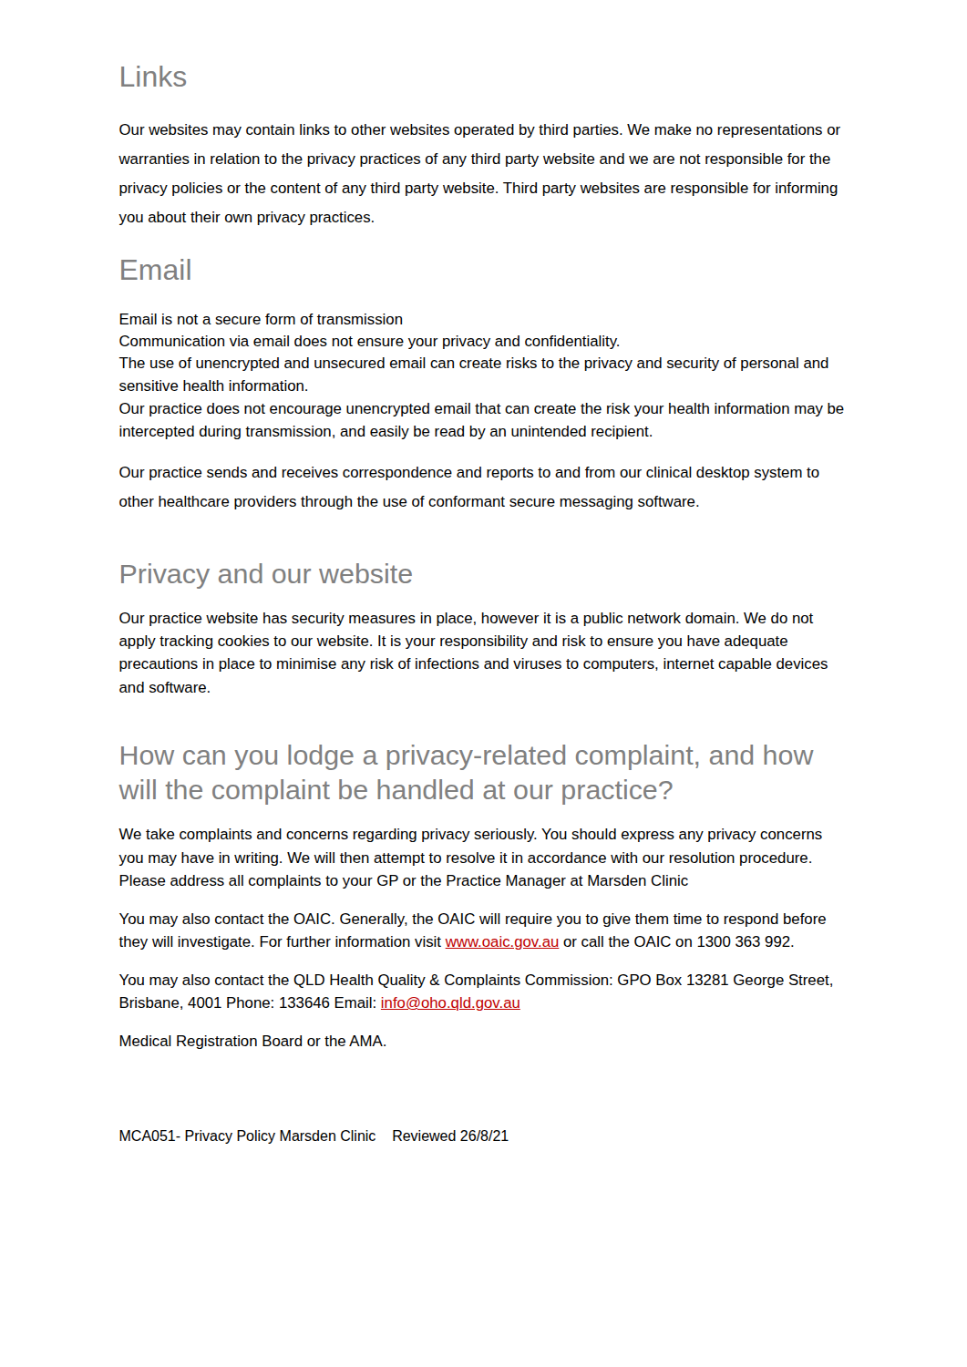Links
Our websites may contain links to other websites operated by third parties. We make no representations or warranties in relation to the privacy practices of any third party website and we are not responsible for the privacy policies or the content of any third party website. Third party websites are responsible for informing you about their own privacy practices.
Email
Email is not a secure form of transmission
Communication via email does not ensure your privacy and confidentiality.
The use of unencrypted and unsecured email can create risks to the privacy and security of personal and sensitive health information.
Our practice does not encourage unencrypted email that can create the risk your health information may be intercepted during transmission, and easily be read by an unintended recipient.
Our practice sends and receives correspondence and reports to and from our clinical desktop system to other healthcare providers through the use of conformant secure messaging software.
Privacy and our website
Our practice website has security measures in place, however it is a public network domain. We do not apply tracking cookies to our website. It is your responsibility and risk to ensure you have adequate precautions in place to minimise any risk of infections and viruses to computers, internet capable devices and software.
How can you lodge a privacy-related complaint, and how will the complaint be handled at our practice?
We take complaints and concerns regarding privacy seriously. You should express any privacy concerns you may have in writing. We will then attempt to resolve it in accordance with our resolution procedure. Please address all complaints to your GP or the Practice Manager at Marsden Clinic
You may also contact the OAIC. Generally, the OAIC will require you to give them time to respond before they will investigate. For further information visit www.oaic.gov.au or call the OAIC on 1300 363 992.
You may also contact the QLD Health Quality & Complaints Commission: GPO Box 13281 George Street, Brisbane, 4001 Phone: 133646 Email: info@oho.qld.gov.au
Medical Registration Board or the AMA.
MCA051- Privacy Policy Marsden Clinic Reviewed 26/8/21